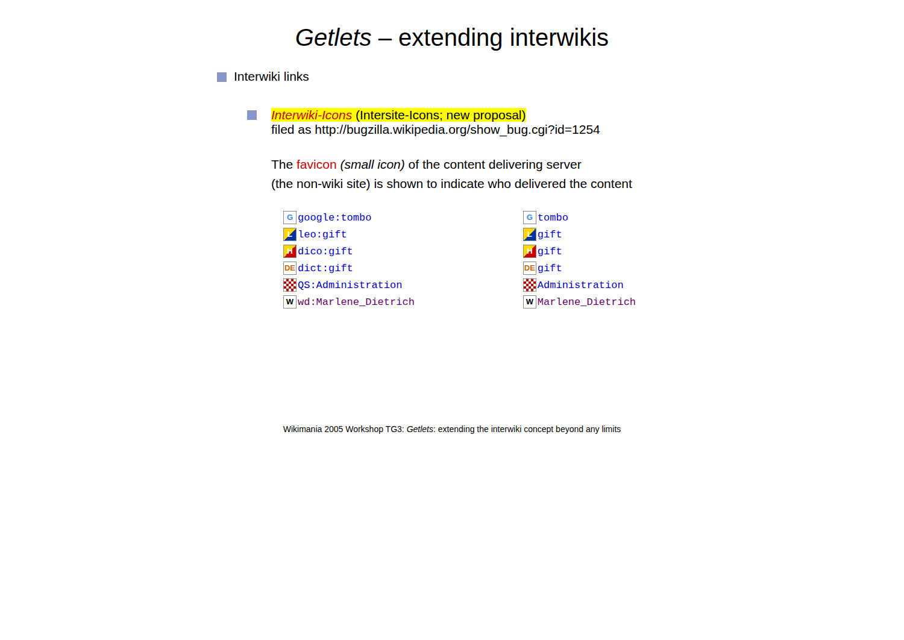Getlets – extending interwikis
Interwiki links
Interwiki-Icons (Intersite-Icons; new proposal)
filed as http://bugzilla.wikipedia.org/show_bug.cgi?id=1254
The favicon (small icon) of the content delivering server
(the non-wiki site) is shown to indicate who delivered the content
Ggoogle:tombo
Lleo:gift
Hdico:gift
DE dict:gift
QS:Administration
Wwd:Marlene_Dietrich
Gtombo
Lgift
Hgift
DE gift
Administration
WMarlene_Dietrich
Wikimania 2005 Workshop TG3: Getlets: extending the interwiki concept beyond any limits